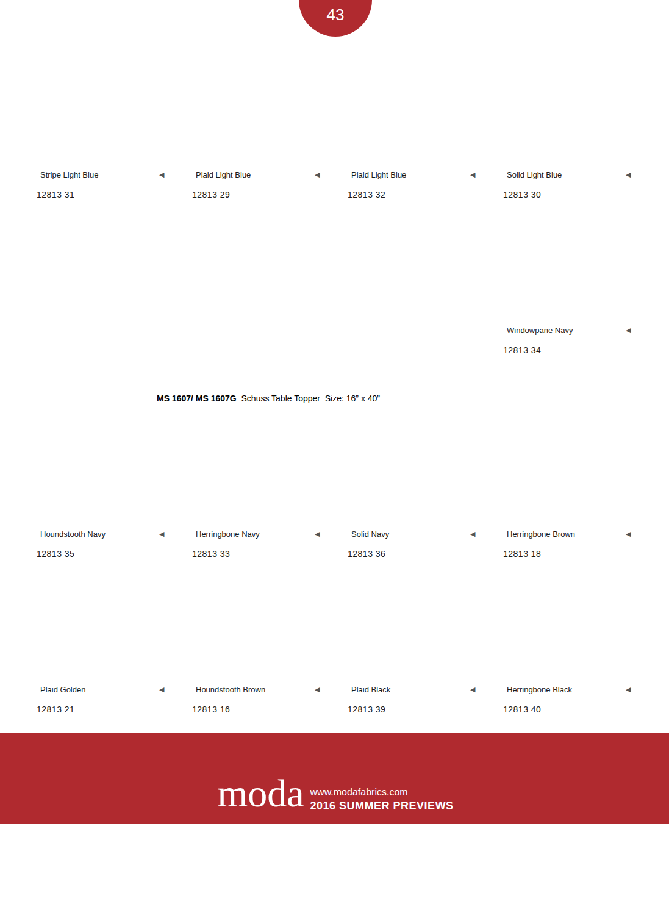43
Stripe Light Blue◀
12813 31
Plaid Light Blue◀
12813 29
Plaid Light Blue◀
12813 32
Solid Light Blue◀
12813 30
MS 1607/ MS 1607G Schuss Table Topper Size: 16” x 40”
Windowpane Navy◀
12813 34
Houndstooth Navy◀
12813 35
Herringbone Navy◀
12813 33
Solid Navy◀
12813 36
Herringbone Brown◀
12813 18
Plaid Golden◀
12813 21
Houndstooth Brown◀
12813 16
Plaid Black◀
12813 39
Herringbone Black◀
12813 40
moda
www.modafabrics.com
2016 SUMMER PREVIEWS